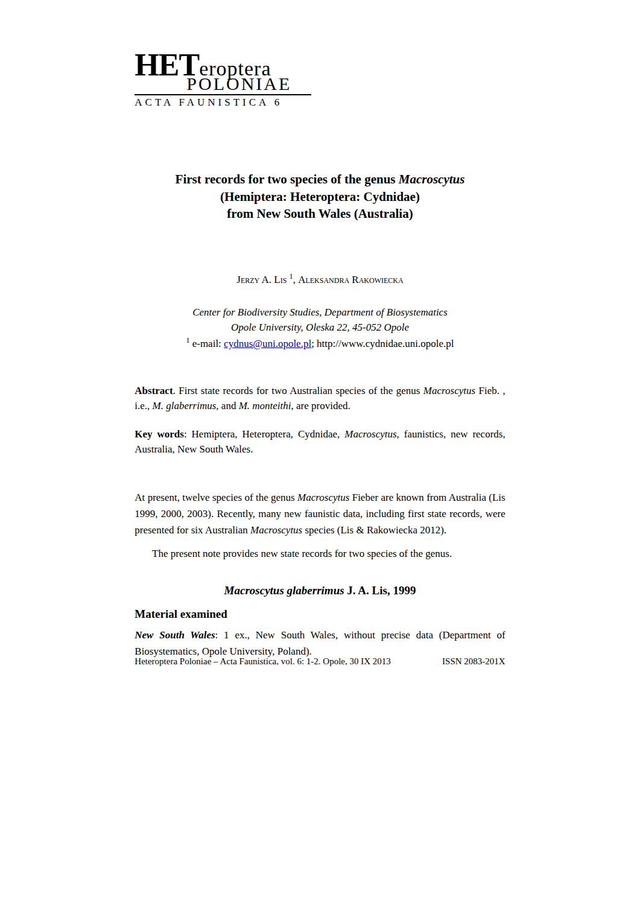HET eroptera
POLONIAE
ACTA FAUNISTICA 6
First records for two species of the genus Macroscytus
(Hemiptera: Heteroptera: Cydnidae)
from New South Wales (Australia)
Jerzy A. Lis 1, Aleksandra Rakowiecka
Center for Biodiversity Studies, Department of Biosystematics
Opole University, Oleska 22, 45-052 Opole
1 e-mail: cydnus@uni.opole.pl; http://www.cydnidae.uni.opole.pl
Abstract. First state records for two Australian species of the genus Macroscytus Fieb. , i.e., M. glaberrimus, and M. monteithi, are provided.
Key words: Hemiptera, Heteroptera, Cydnidae, Macroscytus, faunistics, new records, Australia, New South Wales.
At present, twelve species of the genus Macroscytus Fieber are known from Australia (Lis 1999, 2000, 2003). Recently, many new faunistic data, including first state records, were presented for six Australian Macroscytus species (Lis & Rakowiecka 2012).
The present note provides new state records for two species of the genus.
Macroscytus glaberrimus J. A. Lis, 1999
Material examined
New South Wales: 1 ex., New South Wales, without precise data (Department of Biosystematics, Opole University, Poland).
Heteroptera Poloniae – Acta Faunistica, vol. 6: 1-2. Opole, 30 IX 2013 ISSN 2083-201X